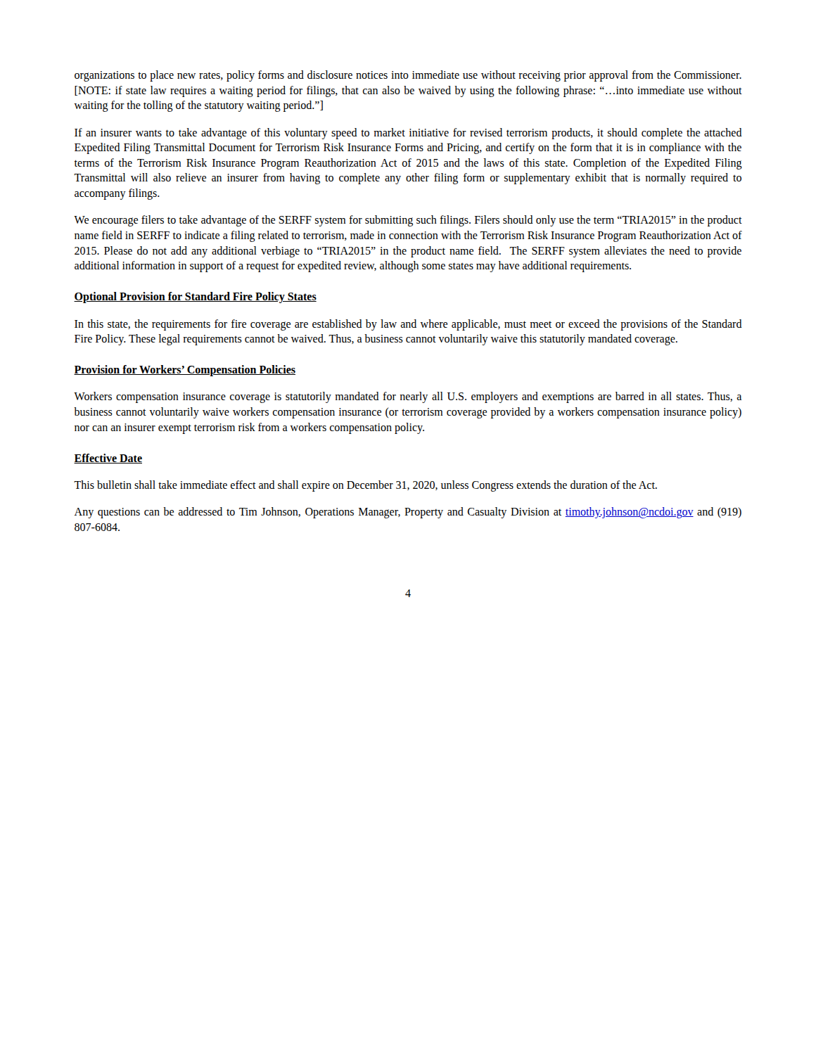organizations to place new rates, policy forms and disclosure notices into immediate use without receiving prior approval from the Commissioner. [NOTE: if state law requires a waiting period for filings, that can also be waived by using the following phrase: “…into immediate use without waiting for the tolling of the statutory waiting period.”]
If an insurer wants to take advantage of this voluntary speed to market initiative for revised terrorism products, it should complete the attached Expedited Filing Transmittal Document for Terrorism Risk Insurance Forms and Pricing, and certify on the form that it is in compliance with the terms of the Terrorism Risk Insurance Program Reauthorization Act of 2015 and the laws of this state. Completion of the Expedited Filing Transmittal will also relieve an insurer from having to complete any other filing form or supplementary exhibit that is normally required to accompany filings.
We encourage filers to take advantage of the SERFF system for submitting such filings. Filers should only use the term “TRIA2015” in the product name field in SERFF to indicate a filing related to terrorism, made in connection with the Terrorism Risk Insurance Program Reauthorization Act of 2015. Please do not add any additional verbiage to “TRIA2015” in the product name field. The SERFF system alleviates the need to provide additional information in support of a request for expedited review, although some states may have additional requirements.
Optional Provision for Standard Fire Policy States
In this state, the requirements for fire coverage are established by law and where applicable, must meet or exceed the provisions of the Standard Fire Policy. These legal requirements cannot be waived. Thus, a business cannot voluntarily waive this statutorily mandated coverage.
Provision for Workers’ Compensation Policies
Workers compensation insurance coverage is statutorily mandated for nearly all U.S. employers and exemptions are barred in all states. Thus, a business cannot voluntarily waive workers compensation insurance (or terrorism coverage provided by a workers compensation insurance policy) nor can an insurer exempt terrorism risk from a workers compensation policy.
Effective Date
This bulletin shall take immediate effect and shall expire on December 31, 2020, unless Congress extends the duration of the Act.
Any questions can be addressed to Tim Johnson, Operations Manager, Property and Casualty Division at timothy.johnson@ncdoi.gov and (919) 807-6084.
4